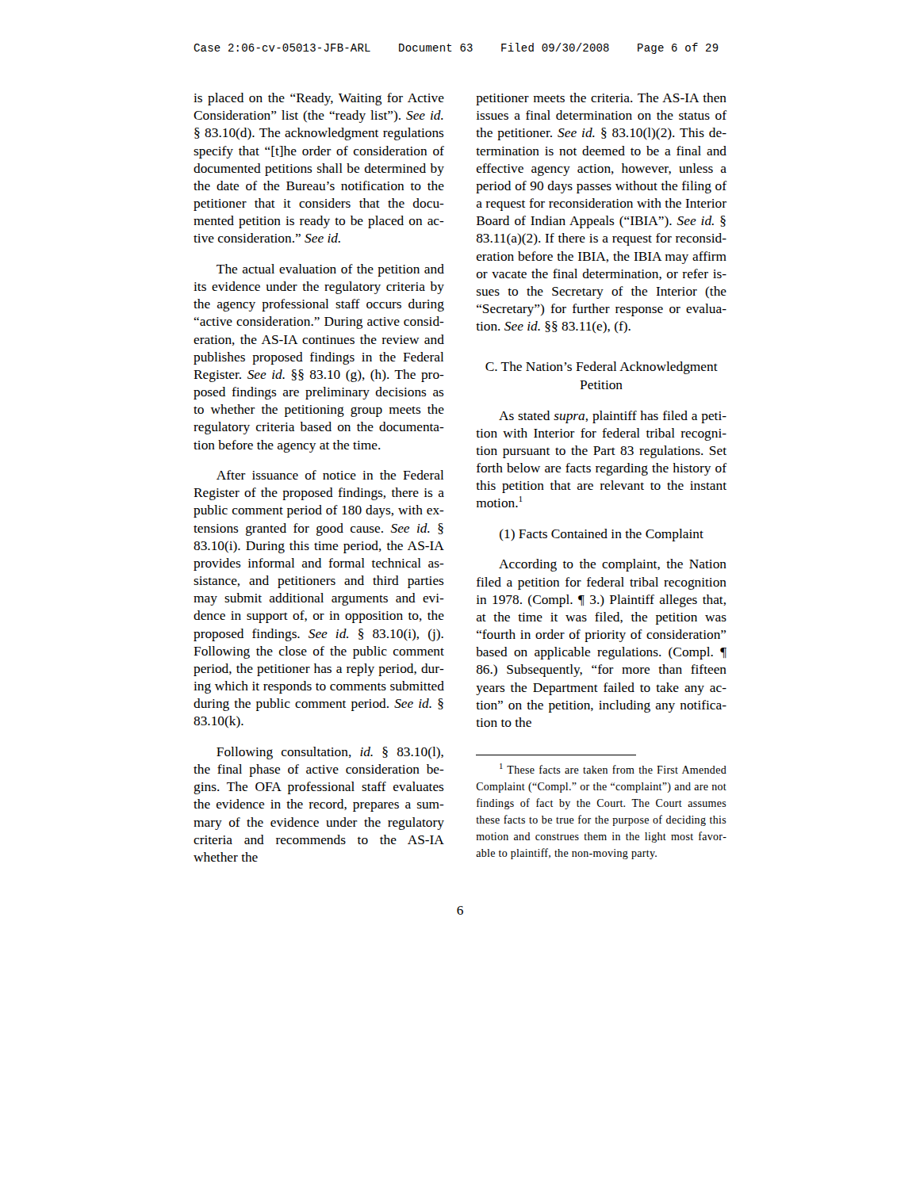Case 2:06-cv-05013-JFB-ARL Document 63 Filed 09/30/2008 Page 6 of 29
is placed on the “Ready, Waiting for Active Consideration” list (the “ready list”). See id. § 83.10(d). The acknowledgment regulations specify that “[t]he order of consideration of documented petitions shall be determined by the date of the Bureau’s notification to the petitioner that it considers that the documented petition is ready to be placed on active consideration.” See id.
The actual evaluation of the petition and its evidence under the regulatory criteria by the agency professional staff occurs during “active consideration.” During active consideration, the AS-IA continues the review and publishes proposed findings in the Federal Register. See id. §§ 83.10 (g), (h). The proposed findings are preliminary decisions as to whether the petitioning group meets the regulatory criteria based on the documentation before the agency at the time.
After issuance of notice in the Federal Register of the proposed findings, there is a public comment period of 180 days, with extensions granted for good cause. See id. § 83.10(i). During this time period, the AS-IA provides informal and formal technical assistance, and petitioners and third parties may submit additional arguments and evidence in support of, or in opposition to, the proposed findings. See id. § 83.10(i), (j). Following the close of the public comment period, the petitioner has a reply period, during which it responds to comments submitted during the public comment period. See id. § 83.10(k).
Following consultation, id. § 83.10(l), the final phase of active consideration begins. The OFA professional staff evaluates the evidence in the record, prepares a summary of the evidence under the regulatory criteria and recommends to the AS-IA whether the
petitioner meets the criteria. The AS-IA then issues a final determination on the status of the petitioner. See id. § 83.10(l)(2). This determination is not deemed to be a final and effective agency action, however, unless a period of 90 days passes without the filing of a request for reconsideration with the Interior Board of Indian Appeals (“IBIA”). See id. § 83.11(a)(2). If there is a request for reconsideration before the IBIA, the IBIA may affirm or vacate the final determination, or refer issues to the Secretary of the Interior (the “Secretary”) for further response or evaluation. See id. §§ 83.11(e), (f).
C. The Nation’s Federal Acknowledgment Petition
As stated supra, plaintiff has filed a petition with Interior for federal tribal recognition pursuant to the Part 83 regulations. Set forth below are facts regarding the history of this petition that are relevant to the instant motion.1
(1) Facts Contained in the Complaint
According to the complaint, the Nation filed a petition for federal tribal recognition in 1978. (Compl. ¶ 3.) Plaintiff alleges that, at the time it was filed, the petition was “fourth in order of priority of consideration” based on applicable regulations. (Compl. ¶ 86.) Subsequently, “for more than fifteen years the Department failed to take any action” on the petition, including any notification to the
1 These facts are taken from the First Amended Complaint (“Compl.” or the “complaint”) and are not findings of fact by the Court. The Court assumes these facts to be true for the purpose of deciding this motion and construes them in the light most favorable to plaintiff, the non-moving party.
6